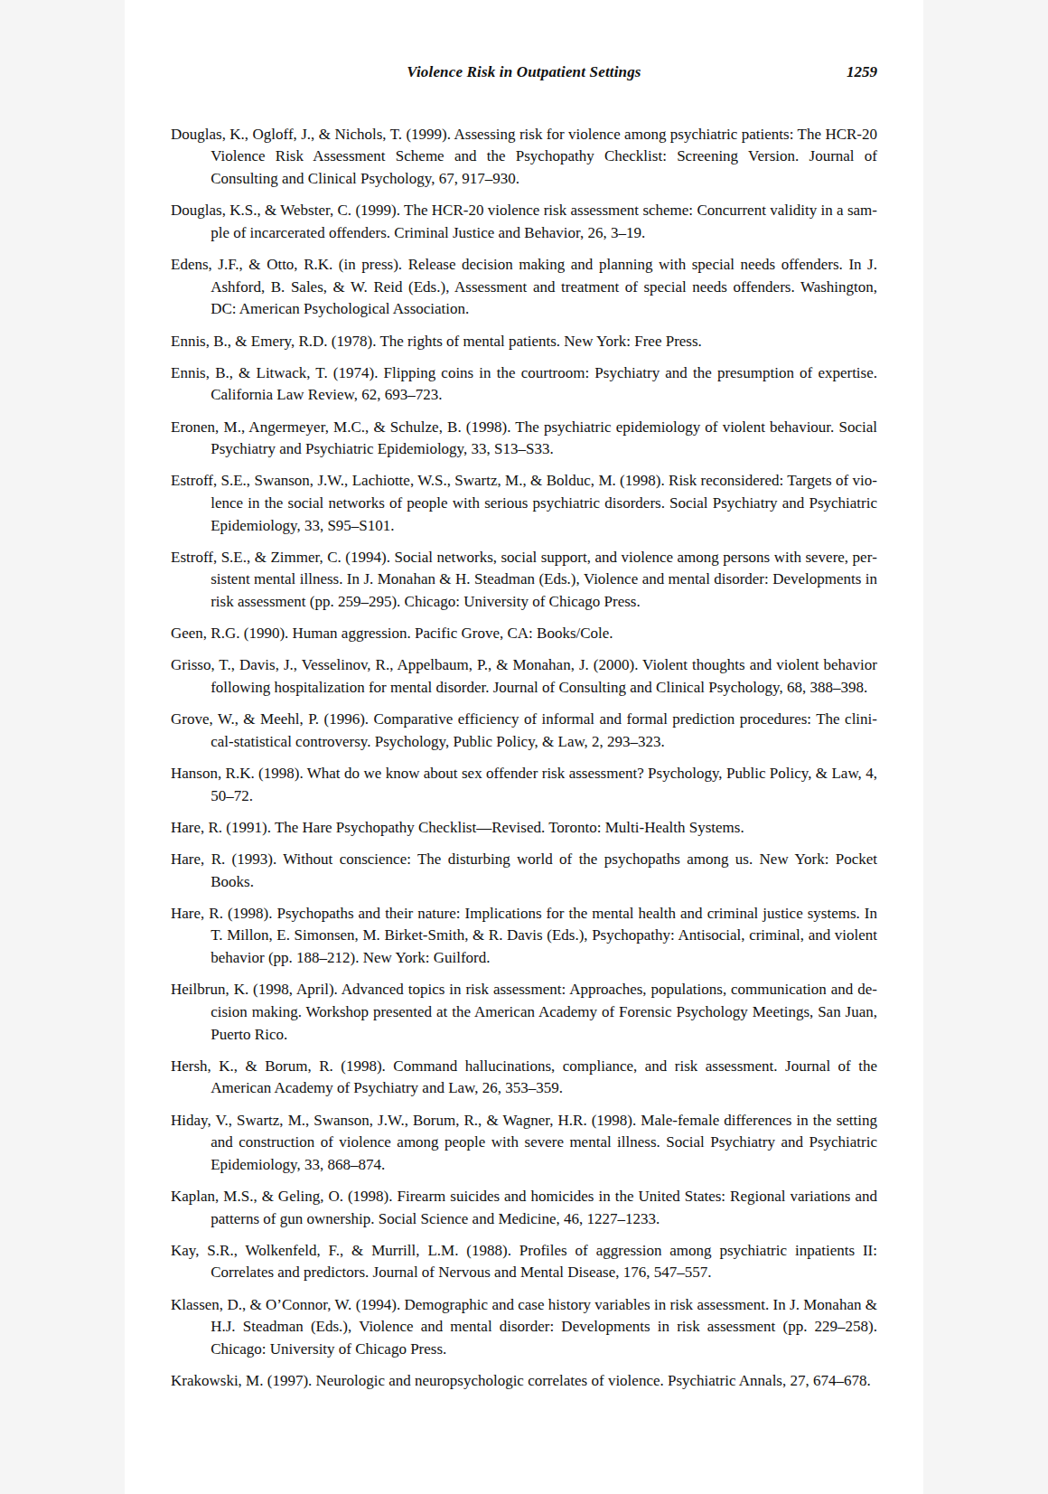Violence Risk in Outpatient Settings 1259
Douglas, K., Ogloff, J., & Nichols, T. (1999). Assessing risk for violence among psychiatric patients: The HCR-20 Violence Risk Assessment Scheme and the Psychopathy Checklist: Screening Version. Journal of Consulting and Clinical Psychology, 67, 917–930.
Douglas, K.S., & Webster, C. (1999). The HCR-20 violence risk assessment scheme: Concurrent validity in a sample of incarcerated offenders. Criminal Justice and Behavior, 26, 3–19.
Edens, J.F., & Otto, R.K. (in press). Release decision making and planning with special needs offenders. In J. Ashford, B. Sales, & W. Reid (Eds.), Assessment and treatment of special needs offenders. Washington, DC: American Psychological Association.
Ennis, B., & Emery, R.D. (1978). The rights of mental patients. New York: Free Press.
Ennis, B., & Litwack, T. (1974). Flipping coins in the courtroom: Psychiatry and the presumption of expertise. California Law Review, 62, 693–723.
Eronen, M., Angermeyer, M.C., & Schulze, B. (1998). The psychiatric epidemiology of violent behaviour. Social Psychiatry and Psychiatric Epidemiology, 33, S13–S33.
Estroff, S.E., Swanson, J.W., Lachiotte, W.S., Swartz, M., & Bolduc, M. (1998). Risk reconsidered: Targets of violence in the social networks of people with serious psychiatric disorders. Social Psychiatry and Psychiatric Epidemiology, 33, S95–S101.
Estroff, S.E., & Zimmer, C. (1994). Social networks, social support, and violence among persons with severe, persistent mental illness. In J. Monahan & H. Steadman (Eds.), Violence and mental disorder: Developments in risk assessment (pp. 259–295). Chicago: University of Chicago Press.
Geen, R.G. (1990). Human aggression. Pacific Grove, CA: Books/Cole.
Grisso, T., Davis, J., Vesselinov, R., Appelbaum, P., & Monahan, J. (2000). Violent thoughts and violent behavior following hospitalization for mental disorder. Journal of Consulting and Clinical Psychology, 68, 388–398.
Grove, W., & Meehl, P. (1996). Comparative efficiency of informal and formal prediction procedures: The clinical-statistical controversy. Psychology, Public Policy, & Law, 2, 293–323.
Hanson, R.K. (1998). What do we know about sex offender risk assessment? Psychology, Public Policy, & Law, 4, 50–72.
Hare, R. (1991). The Hare Psychopathy Checklist—Revised. Toronto: Multi-Health Systems.
Hare, R. (1993). Without conscience: The disturbing world of the psychopaths among us. New York: Pocket Books.
Hare, R. (1998). Psychopaths and their nature: Implications for the mental health and criminal justice systems. In T. Millon, E. Simonsen, M. Birket-Smith, & R. Davis (Eds.), Psychopathy: Antisocial, criminal, and violent behavior (pp. 188–212). New York: Guilford.
Heilbrun, K. (1998, April). Advanced topics in risk assessment: Approaches, populations, communication and decision making. Workshop presented at the American Academy of Forensic Psychology Meetings, San Juan, Puerto Rico.
Hersh, K., & Borum, R. (1998). Command hallucinations, compliance, and risk assessment. Journal of the American Academy of Psychiatry and Law, 26, 353–359.
Hiday, V., Swartz, M., Swanson, J.W., Borum, R., & Wagner, H.R. (1998). Male-female differences in the setting and construction of violence among people with severe mental illness. Social Psychiatry and Psychiatric Epidemiology, 33, 868–874.
Kaplan, M.S., & Geling, O. (1998). Firearm suicides and homicides in the United States: Regional variations and patterns of gun ownership. Social Science and Medicine, 46, 1227–1233.
Kay, S.R., Wolkenfeld, F., & Murrill, L.M. (1988). Profiles of aggression among psychiatric inpatients II: Correlates and predictors. Journal of Nervous and Mental Disease, 176, 547–557.
Klassen, D., & O’Connor, W. (1994). Demographic and case history variables in risk assessment. In J. Monahan & H.J. Steadman (Eds.), Violence and mental disorder: Developments in risk assessment (pp. 229–258). Chicago: University of Chicago Press.
Krakowski, M. (1997). Neurologic and neuropsychologic correlates of violence. Psychiatric Annals, 27, 674–678.